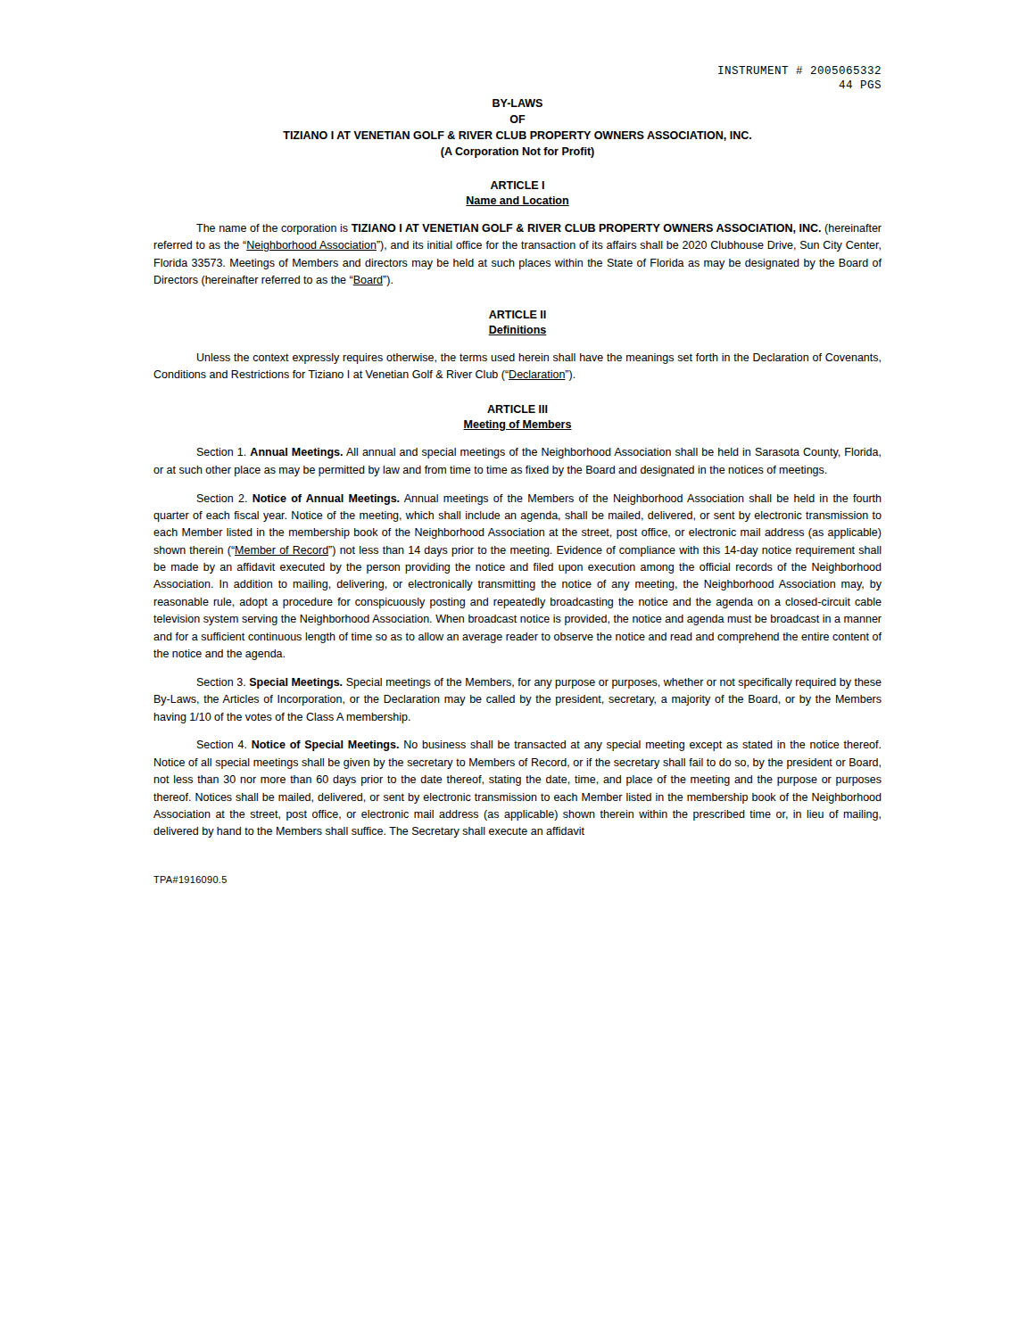INSTRUMENT # 2005065332
44 PGS
BY-LAWS OF TIZIANO I AT VENETIAN GOLF & RIVER CLUB PROPERTY OWNERS ASSOCIATION, INC. (A Corporation Not for Profit)
ARTICLE IName and Location
The name of the corporation is TIZIANO I AT VENETIAN GOLF & RIVER CLUB PROPERTY OWNERS ASSOCIATION, INC. (hereinafter referred to as the “Neighborhood Association”), and its initial office for the transaction of its affairs shall be 2020 Clubhouse Drive, Sun City Center, Florida 33573. Meetings of Members and directors may be held at such places within the State of Florida as may be designated by the Board of Directors (hereinafter referred to as the “Board”).
ARTICLE IIDefinitions
Unless the context expressly requires otherwise, the terms used herein shall have the meanings set forth in the Declaration of Covenants, Conditions and Restrictions for Tiziano I at Venetian Golf & River Club (“Declaration”).
ARTICLE IIIMeeting of Members
Section 1. Annual Meetings. All annual and special meetings of the Neighborhood Association shall be held in Sarasota County, Florida, or at such other place as may be permitted by law and from time to time as fixed by the Board and designated in the notices of meetings.
Section 2. Notice of Annual Meetings. Annual meetings of the Members of the Neighborhood Association shall be held in the fourth quarter of each fiscal year. Notice of the meeting, which shall include an agenda, shall be mailed, delivered, or sent by electronic transmission to each Member listed in the membership book of the Neighborhood Association at the street, post office, or electronic mail address (as applicable) shown therein (“Member of Record”) not less than 14 days prior to the meeting. Evidence of compliance with this 14-day notice requirement shall be made by an affidavit executed by the person providing the notice and filed upon execution among the official records of the Neighborhood Association. In addition to mailing, delivering, or electronically transmitting the notice of any meeting, the Neighborhood Association may, by reasonable rule, adopt a procedure for conspicuously posting and repeatedly broadcasting the notice and the agenda on a closed-circuit cable television system serving the Neighborhood Association. When broadcast notice is provided, the notice and agenda must be broadcast in a manner and for a sufficient continuous length of time so as to allow an average reader to observe the notice and read and comprehend the entire content of the notice and the agenda.
Section 3. Special Meetings. Special meetings of the Members, for any purpose or purposes, whether or not specifically required by these By-Laws, the Articles of Incorporation, or the Declaration may be called by the president, secretary, a majority of the Board, or by the Members having 1/10 of the votes of the Class A membership.
Section 4. Notice of Special Meetings. No business shall be transacted at any special meeting except as stated in the notice thereof. Notice of all special meetings shall be given by the secretary to Members of Record, or if the secretary shall fail to do so, by the president or Board, not less than 30 nor more than 60 days prior to the date thereof, stating the date, time, and place of the meeting and the purpose or purposes thereof. Notices shall be mailed, delivered, or sent by electronic transmission to each Member listed in the membership book of the Neighborhood Association at the street, post office, or electronic mail address (as applicable) shown therein within the prescribed time or, in lieu of mailing, delivered by hand to the Members shall suffice. The Secretary shall execute an affidavit
TPA#1916090.5